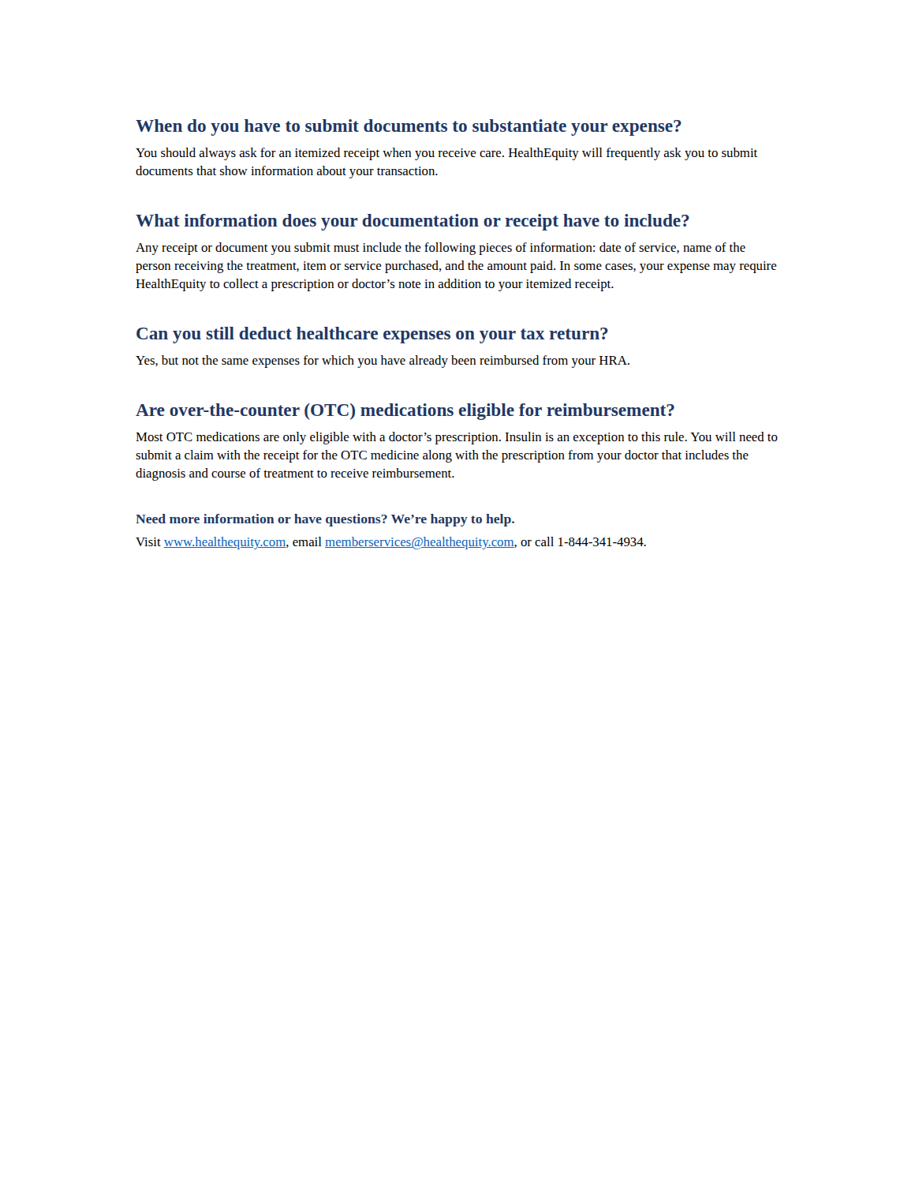When do you have to submit documents to substantiate your expense?
You should always ask for an itemized receipt when you receive care. HealthEquity will frequently ask you to submit documents that show information about your transaction.
What information does your documentation or receipt have to include?
Any receipt or document you submit must include the following pieces of information: date of service, name of the person receiving the treatment, item or service purchased, and the amount paid. In some cases, your expense may require HealthEquity to collect a prescription or doctor’s note in addition to your itemized receipt.
Can you still deduct healthcare expenses on your tax return?
Yes, but not the same expenses for which you have already been reimbursed from your HRA.
Are over-the-counter (OTC) medications eligible for reimbursement?
Most OTC medications are only eligible with a doctor’s prescription. Insulin is an exception to this rule. You will need to submit a claim with the receipt for the OTC medicine along with the prescription from your doctor that includes the diagnosis and course of treatment to receive reimbursement.
Need more information or have questions? We’re happy to help.
Visit www.healthequity.com, email memberservices@healthequity.com, or call 1-844-341-4934.